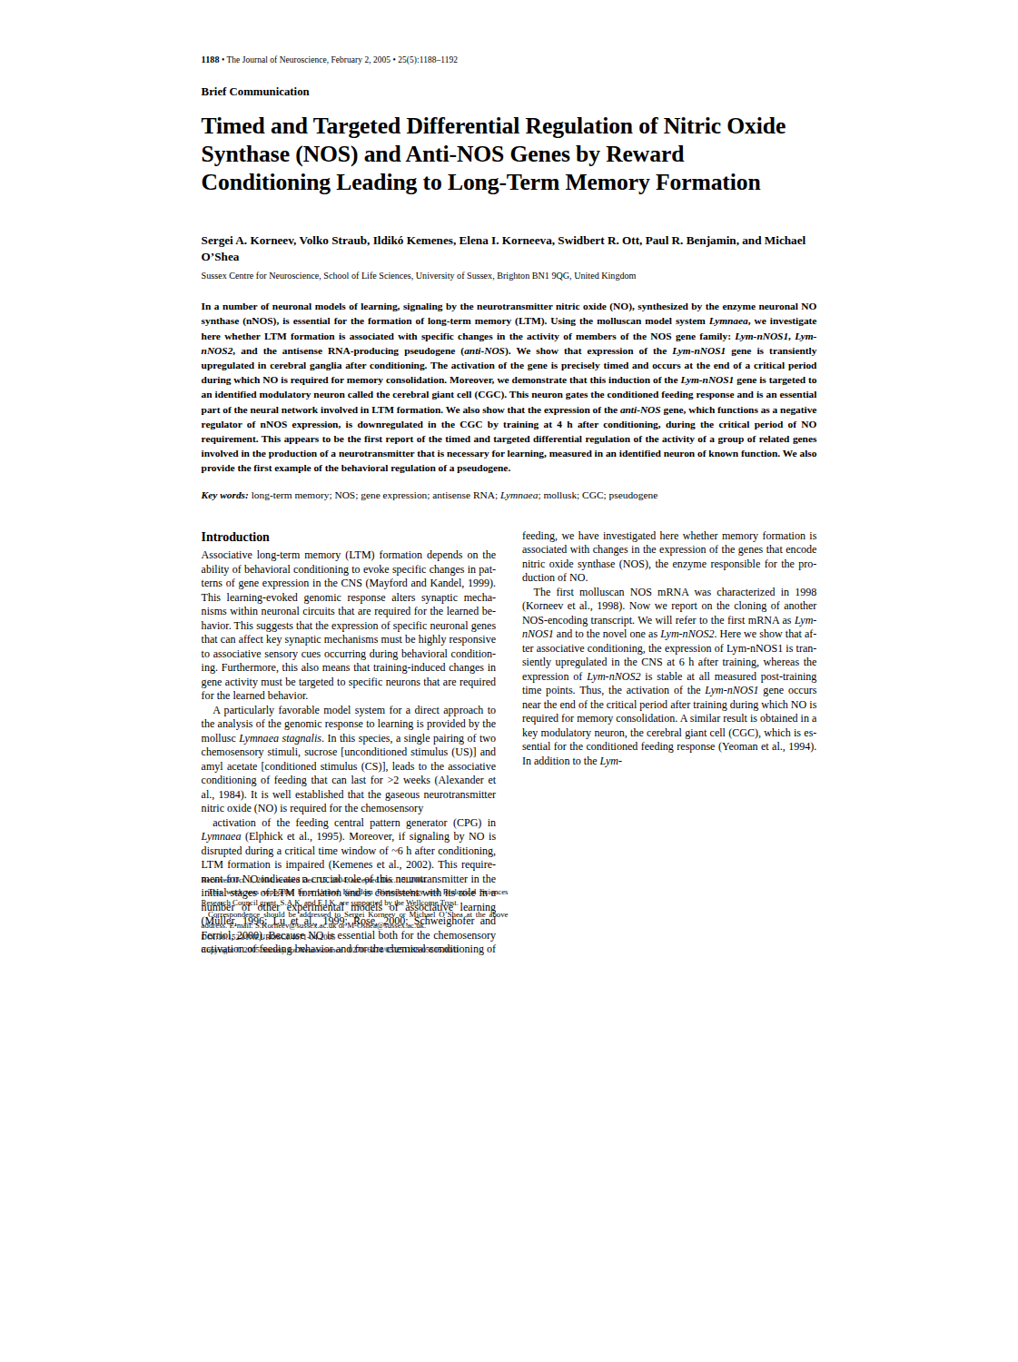1188 • The Journal of Neuroscience, February 2, 2005 • 25(5):1188–1192
Brief Communication
Timed and Targeted Differential Regulation of Nitric Oxide Synthase (NOS) and Anti-NOS Genes by Reward Conditioning Leading to Long-Term Memory Formation
Sergei A. Korneev, Volko Straub, Ildikó Kemenes, Elena I. Korneeva, Swidbert R. Ott, Paul R. Benjamin, and Michael O’Shea
Sussex Centre for Neuroscience, School of Life Sciences, University of Sussex, Brighton BN1 9QG, United Kingdom
In a number of neuronal models of learning, signaling by the neurotransmitter nitric oxide (NO), synthesized by the enzyme neuronal NO synthase (nNOS), is essential for the formation of long-term memory (LTM). Using the molluscan model system Lymnaea, we investigate here whether LTM formation is associated with specific changes in the activity of members of the NOS gene family: Lym-nNOS1, Lym-nNOS2, and the antisense RNA-producing pseudogene (anti-NOS). We show that expression of the Lym-nNOS1 gene is transiently upregulated in cerebral ganglia after conditioning. The activation of the gene is precisely timed and occurs at the end of a critical period during which NO is required for memory consolidation. Moreover, we demonstrate that this induction of the Lym-nNOS1 gene is targeted to an identified modulatory neuron called the cerebral giant cell (CGC). This neuron gates the conditioned feeding response and is an essential part of the neural network involved in LTM formation. We also show that the expression of the anti-NOS gene, which functions as a negative regulator of nNOS expression, is downregulated in the CGC by training at 4 h after conditioning, during the critical period of NO requirement. This appears to be the first report of the timed and targeted differential regulation of the activity of a group of related genes involved in the production of a neurotransmitter that is necessary for learning, measured in an identified neuron of known function. We also provide the first example of the behavioral regulation of a pseudogene.
Key words: long-term memory; NOS; gene expression; antisense RNA; Lymnaea; mollusk; CGC; pseudogene
Introduction
Associative long-term memory (LTM) formation depends on the ability of behavioral conditioning to evoke specific changes in patterns of gene expression in the CNS (Mayford and Kandel, 1999). This learning-evoked genomic response alters synaptic mechanisms within neuronal circuits that are required for the learned behavior. This suggests that the expression of specific neuronal genes that can affect key synaptic mechanisms must be highly responsive to associative sensory cues occurring during behavioral conditioning. Furthermore, this also means that training-induced changes in gene activity must be targeted to specific neurons that are required for the learned behavior.
A particularly favorable model system for a direct approach to the analysis of the genomic response to learning is provided by the mollusc Lymnaea stagnalis. In this species, a single pairing of two chemosensory stimuli, sucrose [unconditioned stimulus (US)] and amyl acetate [conditioned stimulus (CS)], leads to the associative conditioning of feeding that can last for >2 weeks (Alexander et al., 1984). It is well established that the gaseous neurotransmitter nitric oxide (NO) is required for the chemosensory
activation of the feeding central pattern generator (CPG) in Lymnaea (Elphick et al., 1995). Moreover, if signaling by NO is disrupted during a critical time window of ~6 h after conditioning, LTM formation is impaired (Kemenes et al., 2002). This requirement for NO indicates a crucial role of this neurotransmitter in the initial stages of LTM formation and is consistent with its role in a number of other experimental models of associative learning (Müller, 1996; Lu et al., 1999; Rose, 2000; Schweighofer and Ferriol, 2000). Because NO is essential both for the chemosensory activation of feeding behavior and for the chemical conditioning of feeding, we have investigated here whether memory formation is associated with changes in the expression of the genes that encode nitric oxide synthase (NOS), the enzyme responsible for the production of NO.
The first molluscan NOS mRNA was characterized in 1998 (Korneev et al., 1998). Now we report on the cloning of another NOS-encoding transcript. We will refer to the first mRNA as Lym-nNOS1 and to the novel one as Lym-nNOS2. Here we show that after associative conditioning, the expression of Lym-nNOS1 is transiently upregulated in the CNS at 6 h after training, whereas the expression of Lym-nNOS2 is stable at all measured post-training time points. Thus, the activation of the Lym-nNOS1 gene occurs near the end of the critical period after training during which NO is required for memory consolidation. A similar result is obtained in a key modulatory neuron, the cerebral giant cell (CGC), which is essential for the conditioned feeding response (Yeoman et al., 1994). In addition to the Lym-
Received Oct. 1, 2004; revised Dec. 15, 2004; accepted Dec. 15, 2004.
This work was supported by a United Kingdom Biotechnology and Biological Sciences Research Council grant. S.A.K. and E.I.K. are supported by the Wellcome Trust.
Correspondence should be addressed to Sergei Korneev or Michael O’Shea at the above address. E-mail: S.Korneev@sussex.ac.uk or M-Oshea@sussex.ac.uk.
DOI:10.1523/JNEUROSCI.4671-04.2005
Copyright © 2005 Society for Neuroscience 0270-6474/05/251188-05$15.00/0